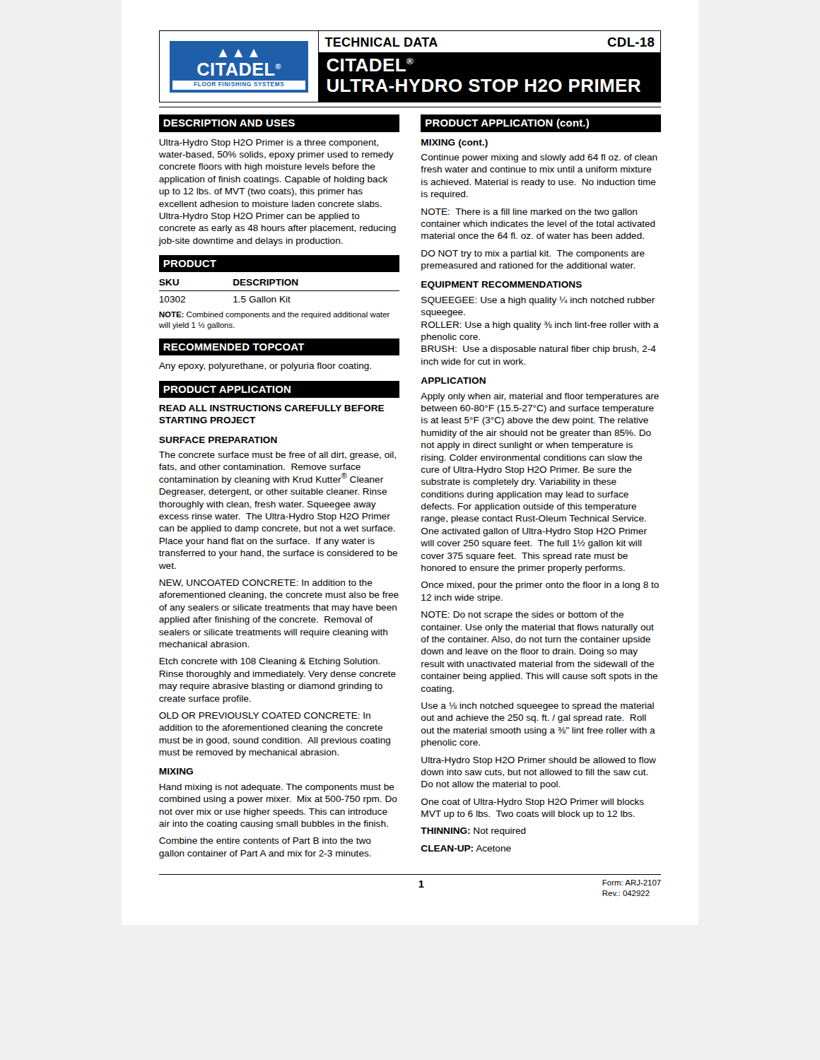▲▲▲
CITADEL®
FLOOR FINISHING SYSTEMS
TECHNICAL DATA CDL-18
CITADEL®
ULTRA-HYDRO STOP H2O PRIMER
DESCRIPTION AND USES
Ultra-Hydro Stop H2O Primer is a three component, water-based, 50% solids, epoxy primer used to remedy concrete floors with high moisture levels before the application of finish coatings. Capable of holding back up to 12 lbs. of MVT (two coats), this primer has excellent adhesion to moisture laden concrete slabs. Ultra-Hydro Stop H2O Primer can be applied to concrete as early as 48 hours after placement, reducing job-site downtime and delays in production.
PRODUCT
| SKU | DESCRIPTION |
| --- | --- |
| 10302 | 1.5 Gallon Kit |
NOTE: Combined components and the required additional water will yield 1 ½ gallons.
RECOMMENDED TOPCOAT
Any epoxy, polyurethane, or polyuria floor coating.
PRODUCT APPLICATION
READ ALL INSTRUCTIONS CAREFULLY BEFORE STARTING PROJECT
SURFACE PREPARATION
The concrete surface must be free of all dirt, grease, oil, fats, and other contamination. Remove surface contamination by cleaning with Krud Kutter® Cleaner Degreaser, detergent, or other suitable cleaner. Rinse thoroughly with clean, fresh water. Squeegee away excess rinse water. The Ultra-Hydro Stop H2O Primer can be applied to damp concrete, but not a wet surface. Place your hand flat on the surface. If any water is transferred to your hand, the surface is considered to be wet.
NEW, UNCOATED CONCRETE: In addition to the aforementioned cleaning, the concrete must also be free of any sealers or silicate treatments that may have been applied after finishing of the concrete. Removal of sealers or silicate treatments will require cleaning with mechanical abrasion.
Etch concrete with 108 Cleaning & Etching Solution. Rinse thoroughly and immediately. Very dense concrete may require abrasive blasting or diamond grinding to create surface profile.
OLD OR PREVIOUSLY COATED CONCRETE: In addition to the aforementioned cleaning the concrete must be in good, sound condition. All previous coating must be removed by mechanical abrasion.
MIXING
Hand mixing is not adequate. The components must be combined using a power mixer. Mix at 500-750 rpm. Do not over mix or use higher speeds. This can introduce air into the coating causing small bubbles in the finish.
Combine the entire contents of Part B into the two gallon container of Part A and mix for 2-3 minutes.
PRODUCT APPLICATION (cont.)
MIXING (cont.)
Continue power mixing and slowly add 64 fl oz. of clean fresh water and continue to mix until a uniform mixture is achieved. Material is ready to use. No induction time is required.
NOTE: There is a fill line marked on the two gallon container which indicates the level of the total activated material once the 64 fl. oz. of water has been added.
DO NOT try to mix a partial kit. The components are premeasured and rationed for the additional water.
EQUIPMENT RECOMMENDATIONS
SQUEEGEE: Use a high quality ¼ inch notched rubber squeegee.
ROLLER: Use a high quality ⅜ inch lint-free roller with a phenolic core.
BRUSH: Use a disposable natural fiber chip brush, 2-4 inch wide for cut in work.
APPLICATION
Apply only when air, material and floor temperatures are between 60-80°F (15.5-27°C) and surface temperature is at least 5°F (3°C) above the dew point. The relative humidity of the air should not be greater than 85%. Do not apply in direct sunlight or when temperature is rising. Colder environmental conditions can slow the cure of Ultra-Hydro Stop H2O Primer. Be sure the substrate is completely dry. Variability in these conditions during application may lead to surface defects. For application outside of this temperature range, please contact Rust-Oleum Technical Service. One activated gallon of Ultra-Hydro Stop H2O Primer will cover 250 square feet. The full 1½ gallon kit will cover 375 square feet. This spread rate must be honored to ensure the primer properly performs.
Once mixed, pour the primer onto the floor in a long 8 to 12 inch wide stripe.
NOTE: Do not scrape the sides or bottom of the container. Use only the material that flows naturally out of the container. Also, do not turn the container upside down and leave on the floor to drain. Doing so may result with unactivated material from the sidewall of the container being applied. This will cause soft spots in the coating.
Use a ⅛ inch notched squeegee to spread the material out and achieve the 250 sq. ft. / gal spread rate. Roll out the material smooth using a ⅜" lint free roller with a phenolic core.
Ultra-Hydro Stop H2O Primer should be allowed to flow down into saw cuts, but not allowed to fill the saw cut. Do not allow the material to pool.
One coat of Ultra-Hydro Stop H2O Primer will blocks MVT up to 6 lbs. Two coats will block up to 12 lbs.
THINNING: Not required
CLEAN-UP: Acetone
1
Form: ARJ-2107
Rev.: 042922